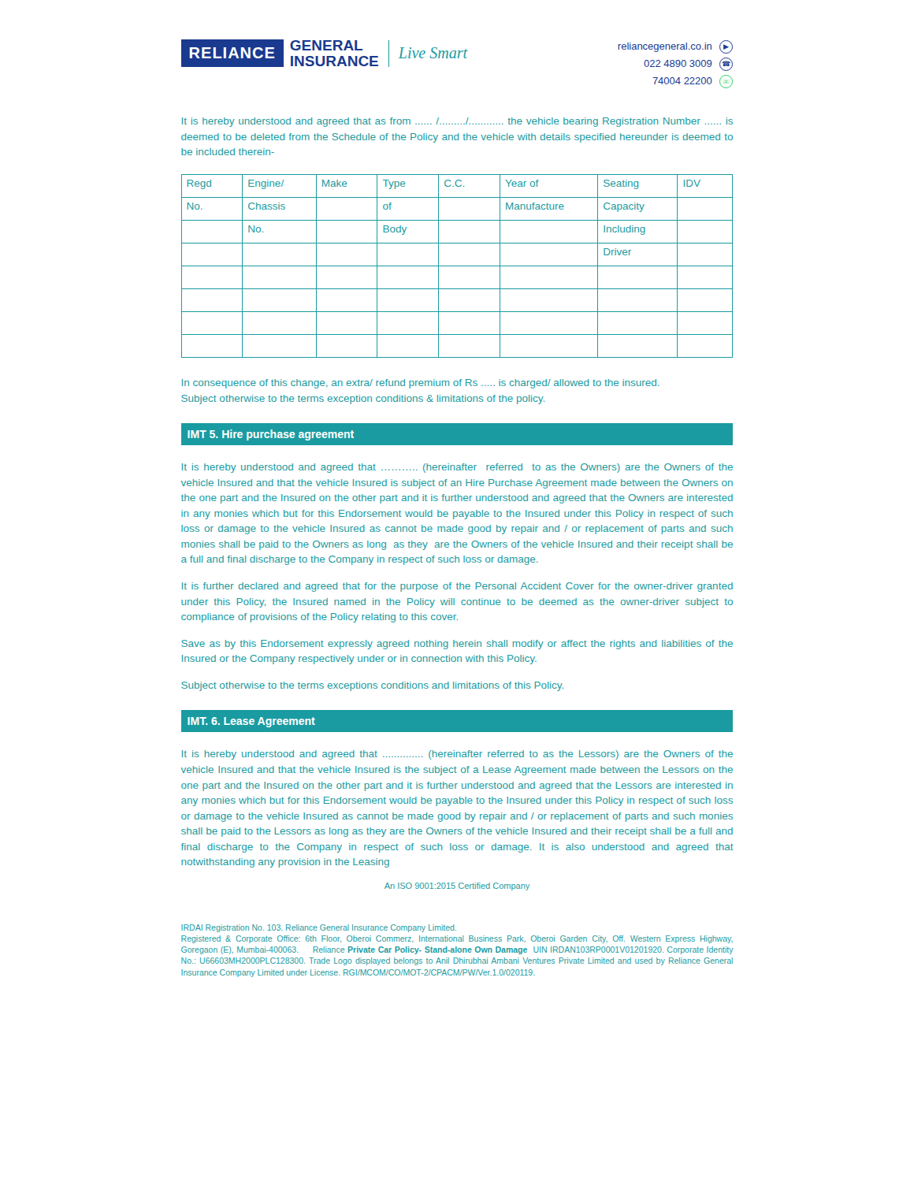RELIANCE
GENERAL
INSURANCE
Live Smart
reliancegeneral.co.in ▶
022 4890 3009 ☎
74004 22200 ☏
It is hereby understood and agreed that as from ...... /........./............ the vehicle bearing Registration Number ...... is deemed to be deleted from the Schedule of the Policy and the vehicle with details specified hereunder is deemed to be included therein-
| Regd | Engine/ | Make | Type | C.C. | Year of | Seating | IDV |
| No. | Chassis | | of | | Manufacture | Capacity | |
| | No. | | Body | | | Including | |
| | | | | | | Driver | |
In consequence of this change, an extra/ refund premium of Rs ..... is charged/ allowed to the insured.
Subject otherwise to the terms exception conditions & limitations of the policy.
IMT 5. Hire purchase agreement
It is hereby understood and agreed that ……….. (hereinafter referred to as the Owners) are the Owners of the vehicle Insured and that the vehicle Insured is subject of an Hire Purchase Agreement made between the Owners on the one part and the Insured on the other part and it is further understood and agreed that the Owners are interested in any monies which but for this Endorsement would be payable to the Insured under this Policy in respect of such loss or damage to the vehicle Insured as cannot be made good by repair and / or replacement of parts and such monies shall be paid to the Owners as long as they are the Owners of the vehicle Insured and their receipt shall be a full and final discharge to the Company in respect of such loss or damage.
It is further declared and agreed that for the purpose of the Personal Accident Cover for the owner-driver granted under this Policy, the Insured named in the Policy will continue to be deemed as the owner-driver subject to compliance of provisions of the Policy relating to this cover.
Save as by this Endorsement expressly agreed nothing herein shall modify or affect the rights and liabilities of the Insured or the Company respectively under or in connection with this Policy.
Subject otherwise to the terms exceptions conditions and limitations of this Policy.
IMT. 6. Lease Agreement
It is hereby understood and agreed that .............. (hereinafter referred to as the Lessors) are the Owners of the vehicle Insured and that the vehicle Insured is the subject of a Lease Agreement made between the Lessors on the one part and the Insured on the other part and it is further understood and agreed that the Lessors are interested in any monies which but for this Endorsement would be payable to the Insured under this Policy in respect of such loss or damage to the vehicle Insured as cannot be made good by repair and / or replacement of parts and such monies shall be paid to the Lessors as long as they are the Owners of the vehicle Insured and their receipt shall be a full and final discharge to the Company in respect of such loss or damage. It is also understood and agreed that notwithstanding any provision in the Leasing
An ISO 9001:2015 Certified Company
IRDAI Registration No. 103. Reliance General Insurance Company Limited.
Registered & Corporate Office: 6th Floor, Oberoi Commerz, International Business Park, Oberoi Garden City, Off. Western Express Highway, Goregaon (E), Mumbai-400063. Reliance Private Car Policy- Stand-alone Own Damage UIN IRDAN103RP0001V01201920. Corporate Identity No.: U66603MH2000PLC128300. Trade Logo displayed belongs to Anil Dhirubhai Ambani Ventures Private Limited and used by Reliance General Insurance Company Limited under License. RGI/MCOM/CO/MOT-2/CPACM/PW/Ver.1.0/020119.